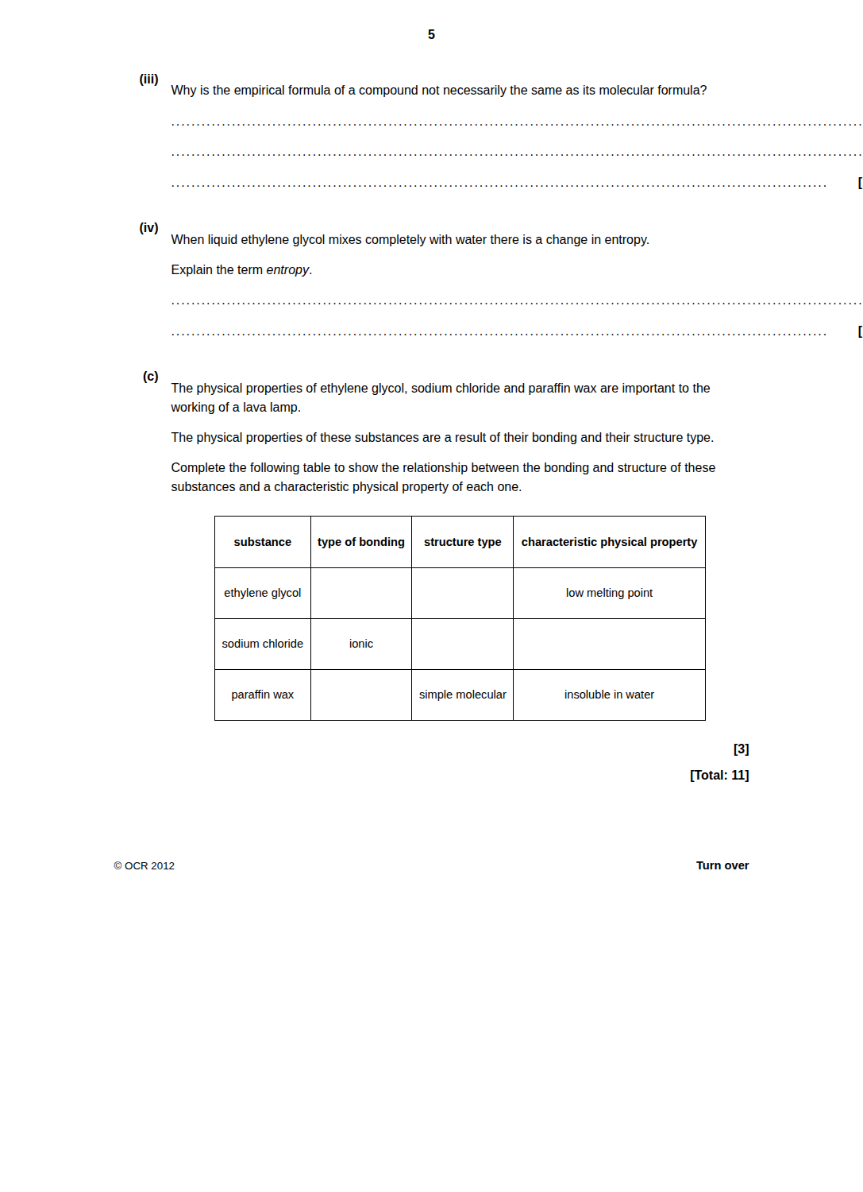5
(iii)
Why is the empirical formula of a compound not necessarily the same as its molecular formula?
...........................................................................................................................................
...........................................................................................................................................
.................................................................................................................................. [1]
(iv)
When liquid ethylene glycol mixes completely with water there is a change in entropy.
Explain the term entropy.
...........................................................................................................................................
.................................................................................................................................. [1]
(c)
The physical properties of ethylene glycol, sodium chloride and paraffin wax are important to the working of a lava lamp.
The physical properties of these substances are a result of their bonding and their structure type.
Complete the following table to show the relationship between the bonding and structure of these substances and a characteristic physical property of each one.
| substance | type of bonding | structure type | characteristic physical property |
| --- | --- | --- | --- |
| ethylene glycol | | | low melting point |
| sodium chloride | ionic | | |
| paraffin wax | | simple molecular | insoluble in water |
[3]
[Total: 11]
© OCR 2012 Turn over